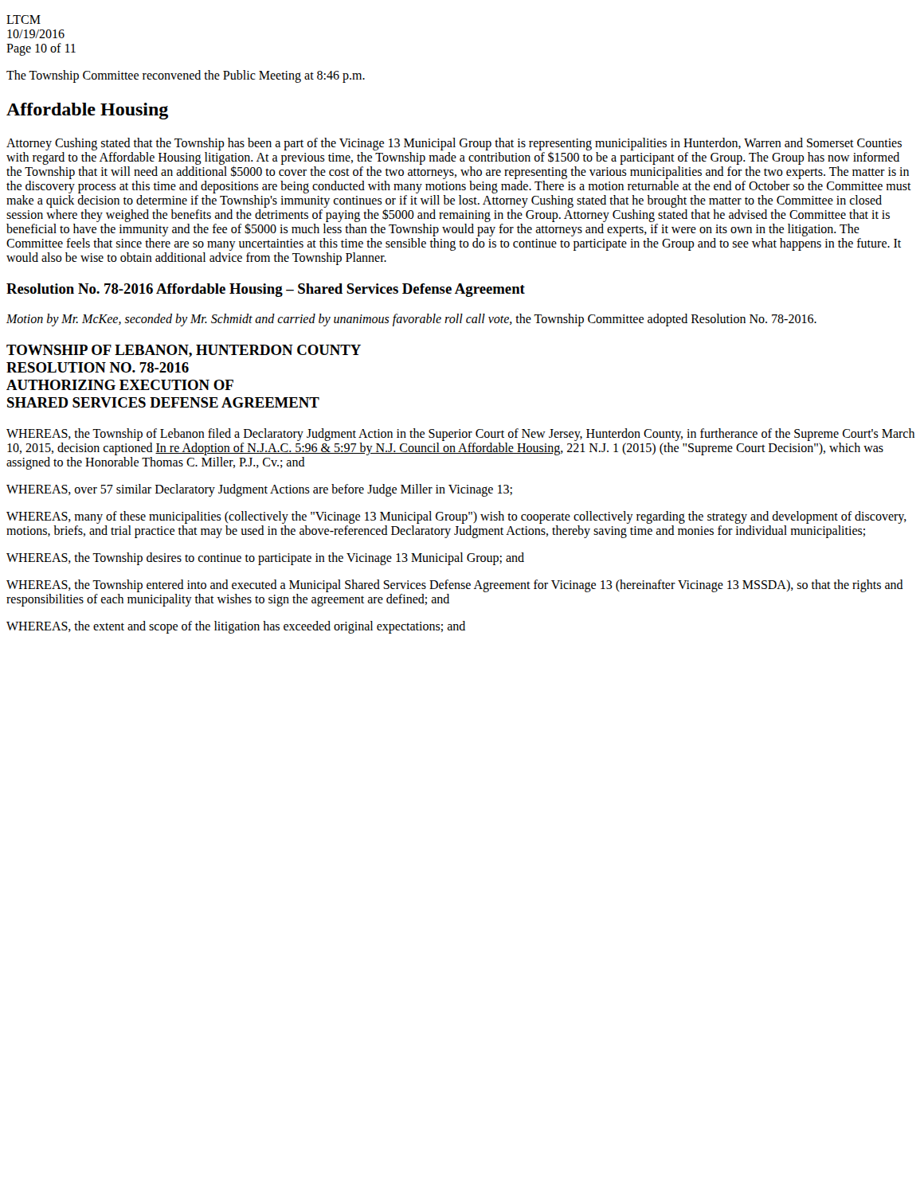LTCM
10/19/2016
Page 10 of 11
The Township Committee reconvened the Public Meeting at 8:46 p.m.
Affordable Housing
Attorney Cushing stated that the Township has been a part of the Vicinage 13 Municipal Group that is representing municipalities in Hunterdon, Warren and Somerset Counties with regard to the Affordable Housing litigation. At a previous time, the Township made a contribution of $1500 to be a participant of the Group. The Group has now informed the Township that it will need an additional $5000 to cover the cost of the two attorneys, who are representing the various municipalities and for the two experts. The matter is in the discovery process at this time and depositions are being conducted with many motions being made. There is a motion returnable at the end of October so the Committee must make a quick decision to determine if the Township's immunity continues or if it will be lost. Attorney Cushing stated that he brought the matter to the Committee in closed session where they weighed the benefits and the detriments of paying the $5000 and remaining in the Group. Attorney Cushing stated that he advised the Committee that it is beneficial to have the immunity and the fee of $5000 is much less than the Township would pay for the attorneys and experts, if it were on its own in the litigation. The Committee feels that since there are so many uncertainties at this time the sensible thing to do is to continue to participate in the Group and to see what happens in the future. It would also be wise to obtain additional advice from the Township Planner.
Resolution No. 78-2016 Affordable Housing – Shared Services Defense Agreement
Motion by Mr. McKee, seconded by Mr. Schmidt and carried by unanimous favorable roll call vote, the Township Committee adopted Resolution No. 78-2016.
TOWNSHIP OF LEBANON, HUNTERDON COUNTY
RESOLUTION NO. 78-2016
AUTHORIZING EXECUTION OF
SHARED SERVICES DEFENSE AGREEMENT
WHEREAS, the Township of Lebanon filed a Declaratory Judgment Action in the Superior Court of New Jersey, Hunterdon County, in furtherance of the Supreme Court's March 10, 2015, decision captioned In re Adoption of N.J.A.C. 5:96 & 5:97 by N.J. Council on Affordable Housing, 221 N.J. 1 (2015) (the "Supreme Court Decision"), which was assigned to the Honorable Thomas C. Miller, P.J., Cv.; and
WHEREAS, over 57 similar Declaratory Judgment Actions are before Judge Miller in Vicinage 13;
WHEREAS, many of these municipalities (collectively the "Vicinage 13 Municipal Group") wish to cooperate collectively regarding the strategy and development of discovery, motions, briefs, and trial practice that may be used in the above-referenced Declaratory Judgment Actions, thereby saving time and monies for individual municipalities;
WHEREAS, the Township desires to continue to participate in the Vicinage 13 Municipal Group; and
WHEREAS, the Township entered into and executed a Municipal Shared Services Defense Agreement for Vicinage 13 (hereinafter Vicinage 13 MSSDA), so that the rights and responsibilities of each municipality that wishes to sign the agreement are defined; and
WHEREAS, the extent and scope of the litigation has exceeded original expectations; and